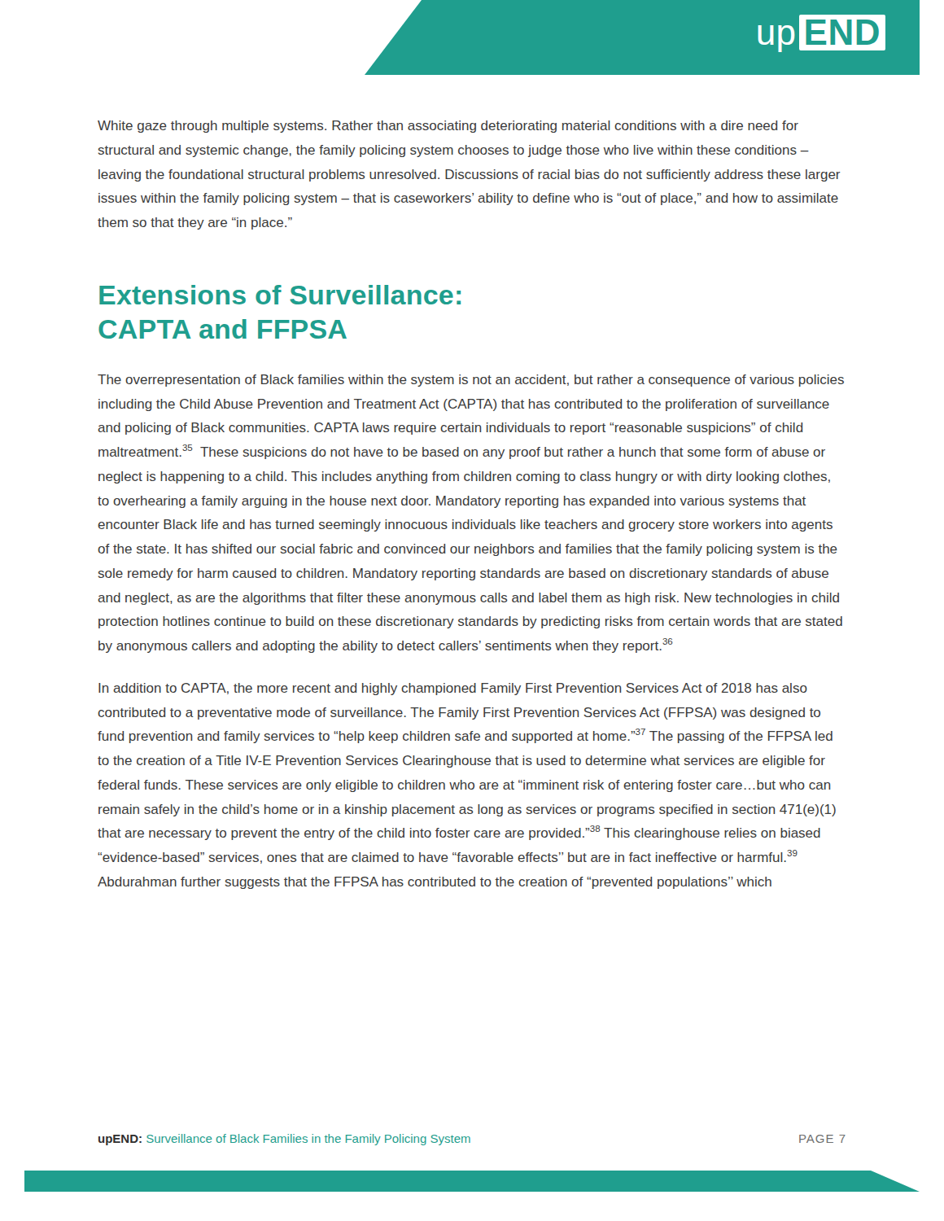up END
White gaze through multiple systems. Rather than associating deteriorating material conditions with a dire need for structural and systemic change, the family policing system chooses to judge those who live within these conditions – leaving the foundational structural problems unresolved. Discussions of racial bias do not sufficiently address these larger issues within the family policing system – that is caseworkers’ ability to define who is “out of place,” and how to assimilate them so that they are “in place.”
Extensions of Surveillance:
CAPTA and FFPSA
The overrepresentation of Black families within the system is not an accident, but rather a consequence of various policies including the Child Abuse Prevention and Treatment Act (CAPTA) that has contributed to the proliferation of surveillance and policing of Black communities. CAPTA laws require certain individuals to report “reasonable suspicions” of child maltreatment.35 These suspicions do not have to be based on any proof but rather a hunch that some form of abuse or neglect is happening to a child. This includes anything from children coming to class hungry or with dirty looking clothes, to overhearing a family arguing in the house next door. Mandatory reporting has expanded into various systems that encounter Black life and has turned seemingly innocuous individuals like teachers and grocery store workers into agents of the state. It has shifted our social fabric and convinced our neighbors and families that the family policing system is the sole remedy for harm caused to children. Mandatory reporting standards are based on discretionary standards of abuse and neglect, as are the algorithms that filter these anonymous calls and label them as high risk. New technologies in child protection hotlines continue to build on these discretionary standards by predicting risks from certain words that are stated by anonymous callers and adopting the ability to detect callers’ sentiments when they report.36
In addition to CAPTA, the more recent and highly championed Family First Prevention Services Act of 2018 has also contributed to a preventative mode of surveillance. The Family First Prevention Services Act (FFPSA) was designed to fund prevention and family services to “help keep children safe and supported at home.”37 The passing of the FFPSA led to the creation of a Title IV-E Prevention Services Clearinghouse that is used to determine what services are eligible for federal funds. These services are only eligible to children who are at “imminent risk of entering foster care…but who can remain safely in the child’s home or in a kinship placement as long as services or programs specified in section 471(e)(1) that are necessary to prevent the entry of the child into foster care are provided.”38 This clearinghouse relies on biased “evidence-based” services, ones that are claimed to have “favorable effects’’ but are in fact ineffective or harmful.39 Abdurahman further suggests that the FFPSA has contributed to the creation of “prevented populations’’ which
upEND: Surveillance of Black Families in the Family Policing System
PAGE 7